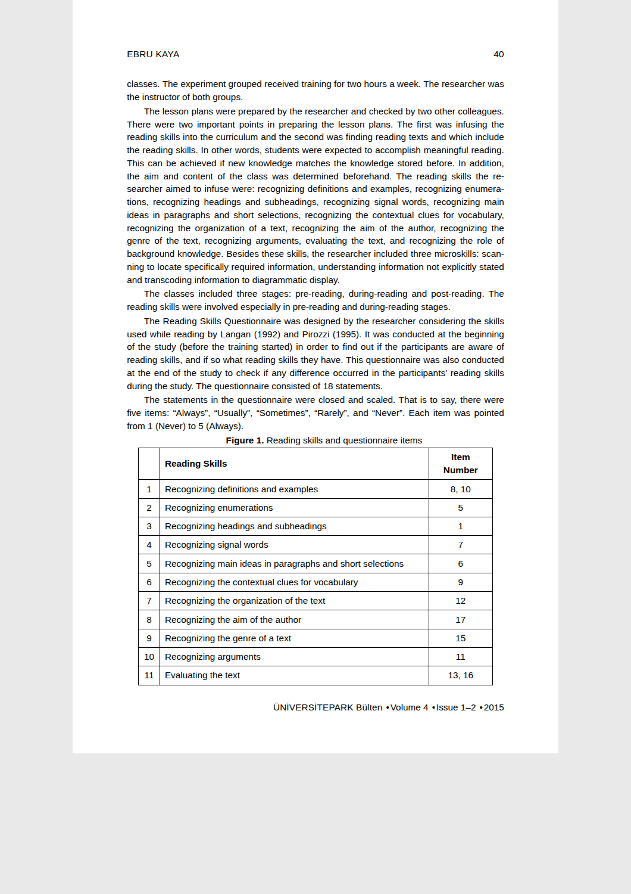EBRU KAYA 40
classes. The experiment grouped received training for two hours a week. The researcher was the instructor of both groups.
The lesson plans were prepared by the researcher and checked by two other colleagues. There were two important points in preparing the lesson plans. The first was infusing the reading skills into the curriculum and the second was finding reading texts and which include the reading skills. In other words, students were expected to accomplish meaningful reading. This can be achieved if new knowledge matches the knowledge stored before. In addition, the aim and content of the class was determined beforehand. The reading skills the researcher aimed to infuse were: recognizing definitions and examples, recognizing enumerations, recognizing headings and subheadings, recognizing signal words, recognizing main ideas in paragraphs and short selections, recognizing the contextual clues for vocabulary, recognizing the organization of a text, recognizing the aim of the author, recognizing the genre of the text, recognizing arguments, evaluating the text, and recognizing the role of background knowledge. Besides these skills, the researcher included three microskills: scanning to locate specifically required information, understanding information not explicitly stated and transcoding information to diagrammatic display.
The classes included three stages: pre-reading, during-reading and post-reading. The reading skills were involved especially in pre-reading and during-reading stages.
The Reading Skills Questionnaire was designed by the researcher considering the skills used while reading by Langan (1992) and Pirozzi (1995). It was conducted at the beginning of the study (before the training started) in order to find out if the participants are aware of reading skills, and if so what reading skills they have. This questionnaire was also conducted at the end of the study to check if any difference occurred in the participants’ reading skills during the study. The questionnaire consisted of 18 statements.
The statements in the questionnaire were closed and scaled. That is to say, there were five items: “Always”, “Usually”, “Sometimes”, “Rarely”, and “Never”. Each item was pointed from 1 (Never) to 5 (Always).
Figure 1. Reading skills and questionnaire items
| | Reading Skills | Item Number |
| --- | --- | --- |
| 1 | Recognizing definitions and examples | 8, 10 |
| 2 | Recognizing enumerations | 5 |
| 3 | Recognizing headings and subheadings | 1 |
| 4 | Recognizing signal words | 7 |
| 5 | Recognizing main ideas in paragraphs and short selections | 6 |
| 6 | Recognizing the contextual clues for vocabulary | 9 |
| 7 | Recognizing the organization of the text | 12 |
| 8 | Recognizing the aim of the author | 17 |
| 9 | Recognizing the genre of a text | 15 |
| 10 | Recognizing arguments | 11 |
| 11 | Evaluating the text | 13, 16 |
ÜNİVERSİTEPARK Bülten •Volume 4 •Issue 1–2 •2015